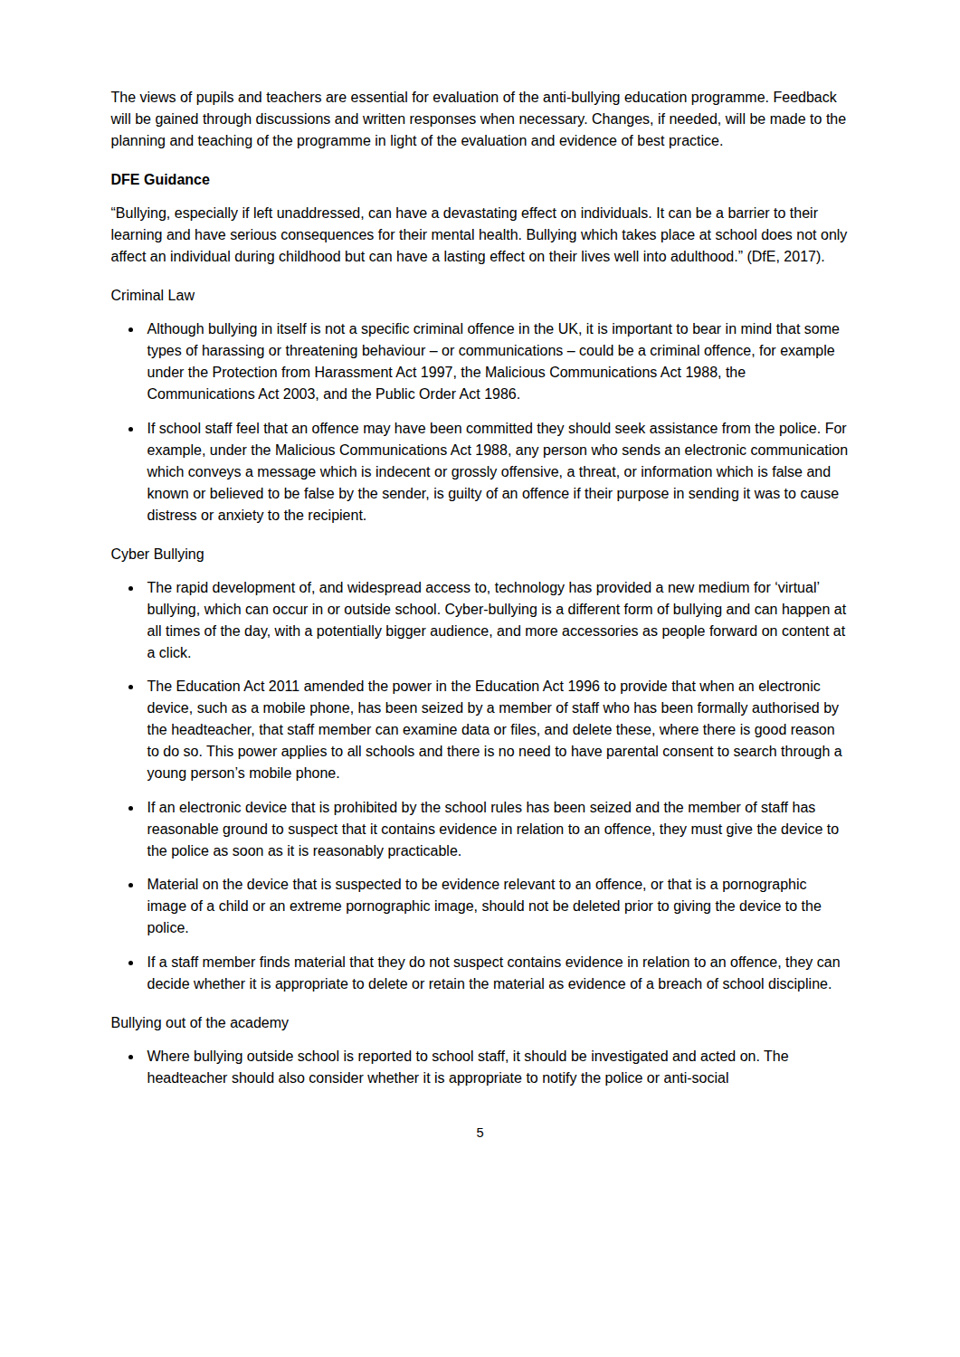The views of pupils and teachers are essential for evaluation of the anti-bullying education programme. Feedback will be gained through discussions and written responses when necessary. Changes, if needed, will be made to the planning and teaching of the programme in light of the evaluation and evidence of best practice.
DFE Guidance
“Bullying, especially if left unaddressed, can have a devastating effect on individuals. It can be a barrier to their learning and have serious consequences for their mental health. Bullying which takes place at school does not only affect an individual during childhood but can have a lasting effect on their lives well into adulthood.” (DfE, 2017).
Criminal Law
Although bullying in itself is not a specific criminal offence in the UK, it is important to bear in mind that some types of harassing or threatening behaviour – or communications – could be a criminal offence, for example under the Protection from Harassment Act 1997, the Malicious Communications Act 1988, the Communications Act 2003, and the Public Order Act 1986.
If school staff feel that an offence may have been committed they should seek assistance from the police. For example, under the Malicious Communications Act 1988, any person who sends an electronic communication which conveys a message which is indecent or grossly offensive, a threat, or information which is false and known or believed to be false by the sender, is guilty of an offence if their purpose in sending it was to cause distress or anxiety to the recipient.
Cyber Bullying
The rapid development of, and widespread access to, technology has provided a new medium for ‘virtual’ bullying, which can occur in or outside school. Cyber-bullying is a different form of bullying and can happen at all times of the day, with a potentially bigger audience, and more accessories as people forward on content at a click.
The Education Act 2011 amended the power in the Education Act 1996 to provide that when an electronic device, such as a mobile phone, has been seized by a member of staff who has been formally authorised by the headteacher, that staff member can examine data or files, and delete these, where there is good reason to do so. This power applies to all schools and there is no need to have parental consent to search through a young person’s mobile phone.
If an electronic device that is prohibited by the school rules has been seized and the member of staff has reasonable ground to suspect that it contains evidence in relation to an offence, they must give the device to the police as soon as it is reasonably practicable.
Material on the device that is suspected to be evidence relevant to an offence, or that is a pornographic image of a child or an extreme pornographic image, should not be deleted prior to giving the device to the police.
If a staff member finds material that they do not suspect contains evidence in relation to an offence, they can decide whether it is appropriate to delete or retain the material as evidence of a breach of school discipline.
Bullying out of the academy
Where bullying outside school is reported to school staff, it should be investigated and acted on. The headteacher should also consider whether it is appropriate to notify the police or anti-social
5